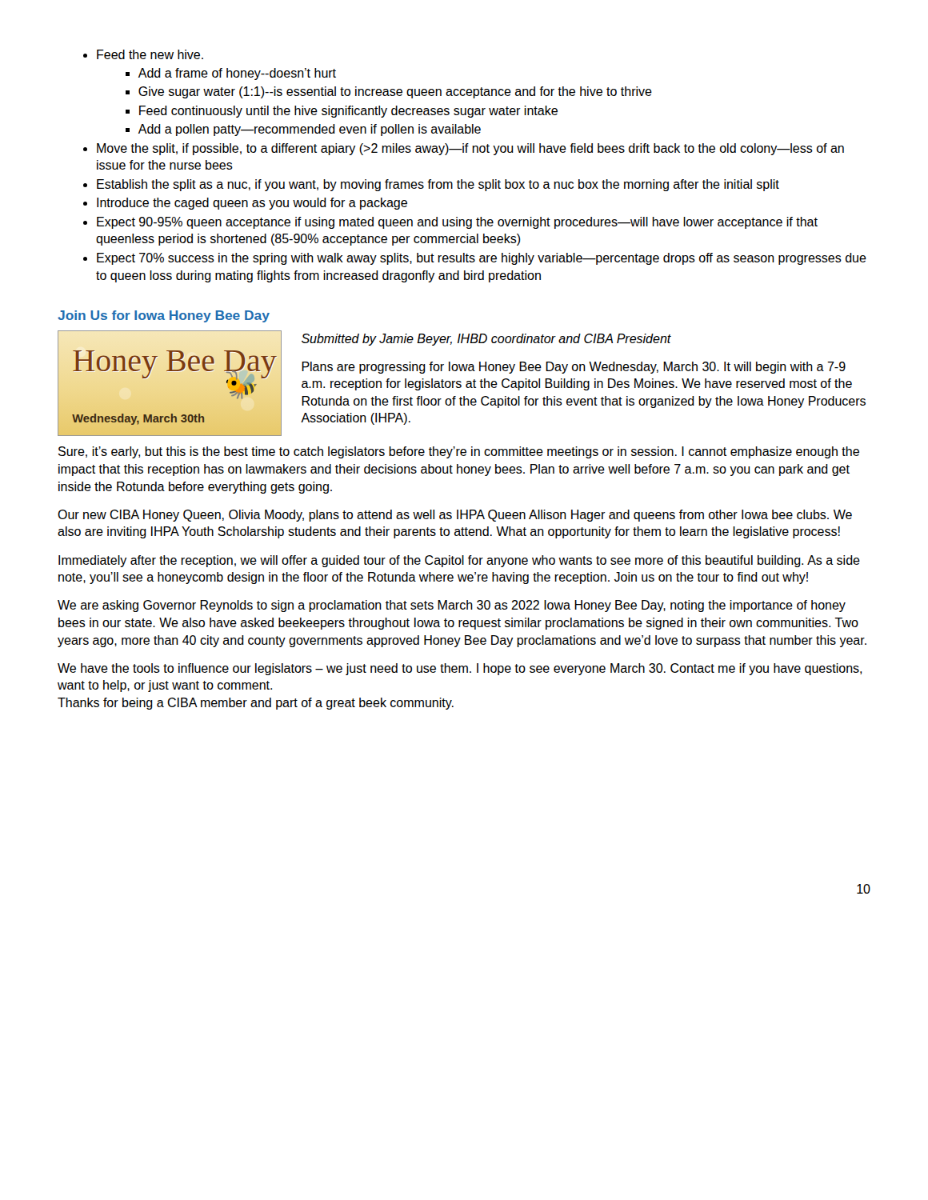Feed the new hive.
Add a frame of honey--doesn’t hurt
Give sugar water (1:1)--is essential to increase queen acceptance and for the hive to thrive
Feed continuously until the hive significantly decreases sugar water intake
Add a pollen patty—recommended even if pollen is available
Move the split, if possible, to a different apiary (>2 miles away)—if not you will have field bees drift back to the old colony—less of an issue for the nurse bees
Establish the split as a nuc, if you want, by moving frames from the split box to a nuc box the morning after the initial split
Introduce the caged queen as you would for a package
Expect 90-95% queen acceptance if using mated queen and using the overnight procedures—will have lower acceptance if that queenless period is shortened (85-90% acceptance per commercial beeks)
Expect 70% success in the spring with walk away splits, but results are highly variable—percentage drops off as season progresses due to queen loss during mating flights from increased dragonfly and bird predation
Join Us for Iowa Honey Bee Day
Honey Bee Day
🐝
Wednesday, March 30th
Submitted by Jamie Beyer, IHBD coordinator and CIBA President
Plans are progressing for Iowa Honey Bee Day on Wednesday, March 30. It will begin with a 7-9 a.m. reception for legislators at the Capitol Building in Des Moines. We have reserved most of the Rotunda on the first floor of the Capitol for this event that is organized by the Iowa Honey Producers Association (IHPA).
Sure, it’s early, but this is the best time to catch legislators before they’re in committee meetings or in session. I cannot emphasize enough the impact that this reception has on lawmakers and their decisions about honey bees. Plan to arrive well before 7 a.m. so you can park and get inside the Rotunda before everything gets going.
Our new CIBA Honey Queen, Olivia Moody, plans to attend as well as IHPA Queen Allison Hager and queens from other Iowa bee clubs. We also are inviting IHPA Youth Scholarship students and their parents to attend. What an opportunity for them to learn the legislative process!
Immediately after the reception, we will offer a guided tour of the Capitol for anyone who wants to see more of this beautiful building. As a side note, you’ll see a honeycomb design in the floor of the Rotunda where we’re having the reception. Join us on the tour to find out why!
We are asking Governor Reynolds to sign a proclamation that sets March 30 as 2022 Iowa Honey Bee Day, noting the importance of honey bees in our state. We also have asked beekeepers throughout Iowa to request similar proclamations be signed in their own communities. Two years ago, more than 40 city and county governments approved Honey Bee Day proclamations and we’d love to surpass that number this year.
We have the tools to influence our legislators – we just need to use them. I hope to see everyone March 30. Contact me if you have questions, want to help, or just want to comment.
Thanks for being a CIBA member and part of a great beek community.
10